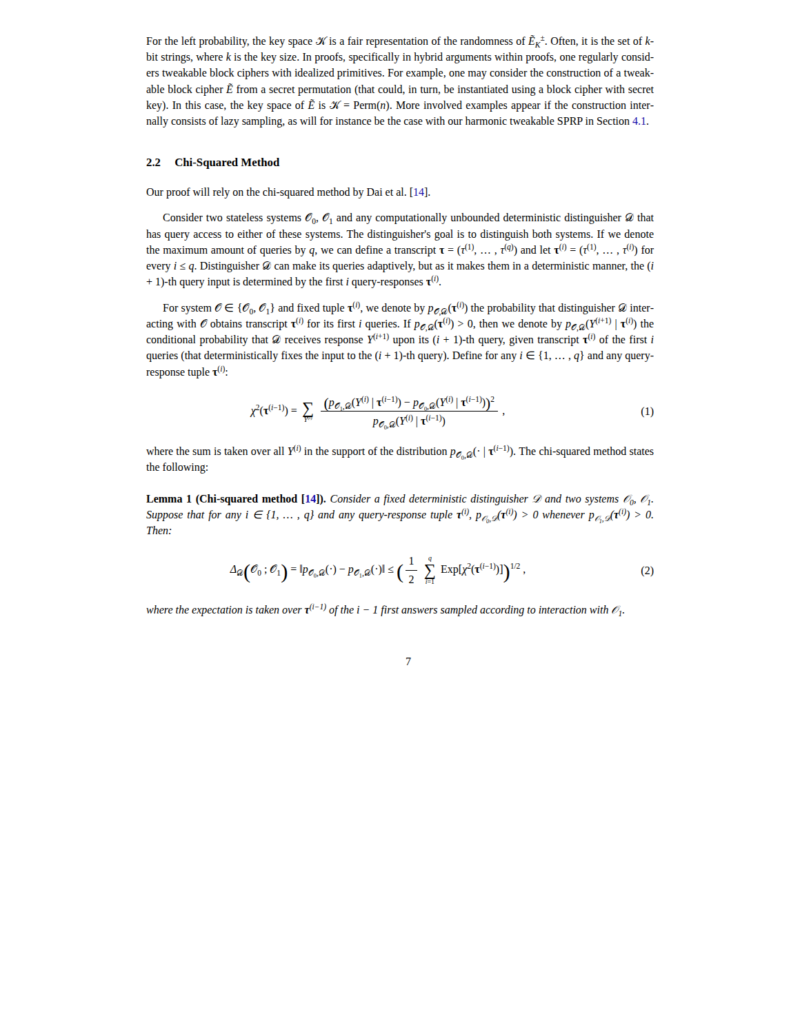For the left probability, the key space 𝒦 is a fair representation of the randomness of ẼK±. Often, it is the set of k-bit strings, where k is the key size. In proofs, specifically in hybrid arguments within proofs, one regularly considers tweakable block ciphers with idealized primitives. For example, one may consider the construction of a tweakable block cipher Ẽ from a secret permutation (that could, in turn, be instantiated using a block cipher with secret key). In this case, the key space of Ẽ is 𝒦 = Perm(n). More involved examples appear if the construction internally consists of lazy sampling, as will for instance be the case with our harmonic tweakable SPRP in Section 4.1.
2.2 Chi-Squared Method
Our proof will rely on the chi-squared method by Dai et al. [14].
Consider two stateless systems 𝒪0, 𝒪1 and any computationally unbounded deterministic distinguisher 𝒟 that has query access to either of these systems. The distinguisher's goal is to distinguish both systems. If we denote the maximum amount of queries by q, we can define a transcript τ = (τ(1), … , τ(q)) and let τ(i) = (τ(1), … , τ(i)) for every i ≤ q. Distinguisher 𝒟 can make its queries adaptively, but as it makes them in a deterministic manner, the (i + 1)-th query input is determined by the first i query-responses τ(i).
For system 𝒪 ∈ {𝒪0, 𝒪1} and fixed tuple τ(i), we denote by p𝒪,𝒟(τ(i)) the probability that distinguisher 𝒟 interacting with 𝒪 obtains transcript τ(i) for its first i queries. If p𝒪,𝒟(τ(i)) > 0, then we denote by p𝒪,𝒟(Y(i+1) | τ(i)) the conditional probability that 𝒟 receives response Y(i+1) upon its (i + 1)-th query, given transcript τ(i) of the first i queries (that deterministically fixes the input to the (i + 1)-th query). Define for any i ∈ {1, … , q} and any query-response tuple τ(i):
χ2(τ(i−1)) = ∑Y(i) (p𝒪1,𝒟(Y(i) | τ(i−1)) − p𝒪0,𝒟(Y(i) | τ(i−1)))2 p𝒪0,𝒟(Y(i) | τ(i−1)) ,
(1)
where the sum is taken over all Y(i) in the support of the distribution p𝒪0,𝒟(· | τ(i−1)). The chi-squared method states the following:
Lemma 1 (Chi-squared method [14]). Consider a fixed deterministic distinguisher 𝒟 and two systems 𝒪0, 𝒪1. Suppose that for any i ∈ {1, … , q} and any query-response tuple τ(i), p𝒪0,𝒟(τ(i)) > 0 whenever p𝒪1,𝒟(τ(i)) > 0. Then:
Δ𝒟(𝒪0 ; 𝒪1) = ‖p𝒪0,𝒟(·) − p𝒪1,𝒟(·)‖ ≤ (12 q∑i=1 Exp[χ2(τ(i−1))])1/2 ,
(2)
where the expectation is taken over τ(i−1) of the i − 1 first answers sampled according to interaction with 𝒪1.
7